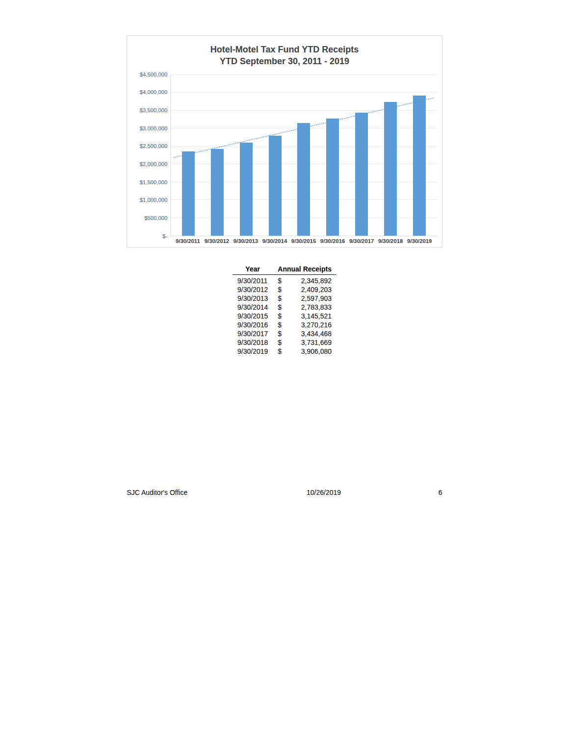Hotel-Motel Tax Fund YTD Receipts
YTD September 30, 2011 - 2019
$4,500,000
$4,000,000
$3,500,000
$3,000,000
$2,500,000
$2,000,000
$1,500,000
$1,000,000
$500,000
$-
9/30/2011
9/30/2012
9/30/2013
9/30/2014
9/30/2015
9/30/2016
9/30/2017
9/30/2018
9/30/2019
| Year | Annual Receipts |
| --- | --- |
| 9/30/2011 | $ | 2,345,892 |
| 9/30/2012 | $ | 2,409,203 |
| 9/30/2013 | $ | 2,597,903 |
| 9/30/2014 | $ | 2,783,833 |
| 9/30/2015 | $ | 3,145,521 |
| 9/30/2016 | $ | 3,270,216 |
| 9/30/2017 | $ | 3,434,468 |
| 9/30/2018 | $ | 3,731,669 |
| 9/30/2019 | $ | 3,906,080 |
SJC Auditor's Office
10/26/2019
6